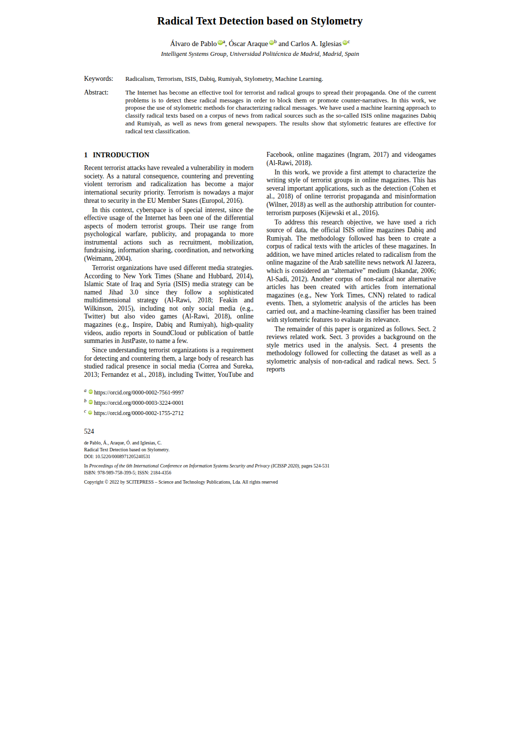Radical Text Detection based on Stylometry
Álvaro de Pabloa, Óscar Araqueb and Carlos A. Iglesiasc
Intelligent Systems Group, Universidad Politécnica de Madrid, Madrid, Spain
Keywords:
Radicalism, Terrorism, ISIS, Dabiq, Rumiyah, Stylometry, Machine Learning.
Abstract:
The Internet has become an effective tool for terrorist and radical groups to spread their propaganda. One of the current problems is to detect these radical messages in order to block them or promote counter-narratives. In this work, we propose the use of stylometric methods for characterizing radical messages. We have used a machine learning approach to classify radical texts based on a corpus of news from radical sources such as the so-called ISIS online magazines Dabiq and Rumiyah, as well as news from general newspapers. The results show that stylometric features are effective for radical text classification.
1 INTRODUCTION
Recent terrorist attacks have revealed a vulnerability in modern society. As a natural consequence, countering and preventing violent terrorism and radicalization has become a major international security priority. Terrorism is nowadays a major threat to security in the EU Member States (Europol, 2016).
In this context, cyberspace is of special interest, since the effective usage of the Internet has been one of the differential aspects of modern terrorist groups. Their use range from psychological warfare, publicity, and propaganda to more instrumental actions such as recruitment, mobilization, fundraising, information sharing, coordination, and networking (Weimann, 2004).
Terrorist organizations have used different media strategies. According to New York Times (Shane and Hubbard, 2014), Islamic State of Iraq and Syria (ISIS) media strategy can be named Jihad 3.0 since they follow a sophisticated multidimensional strategy (Al-Rawi, 2018; Feakin and Wilkinson, 2015), including not only social media (e.g., Twitter) but also video games (Al-Rawi, 2018), online magazines (e.g., Inspire, Dabiq and Rumiyah), high-quality videos, audio reports in SoundCloud or publication of battle summaries in JustPaste, to name a few.
Since understanding terrorist organizations is a requirement for detecting and countering them, a large body of research has studied radical presence in social media (Correa and Sureka, 2013; Fernandez et al., 2018), including Twitter, YouTube and Facebook, online magazines (Ingram, 2017) and videogames (Al-Rawi, 2018).
In this work, we provide a first attempt to characterize the writing style of terrorist groups in online magazines. This has several important applications, such as the detection (Cohen et al., 2018) of online terrorist propaganda and misinformation (Wilner, 2018) as well as the authorship attribution for counter-terrorism purposes (Kijewski et al., 2016).
To address this research objective, we have used a rich source of data, the official ISIS online magazines Dabiq and Rumiyah. The methodology followed has been to create a corpus of radical texts with the articles of these magazines. In addition, we have mined articles related to radicalism from the online magazine of the Arab satellite news network Al Jazeera, which is considered an “alternative” medium (Iskandar, 2006; Al-Sadi, 2012). Another corpus of non-radical nor alternative articles has been created with articles from international magazines (e.g., New York Times, CNN) related to radical events. Then, a stylometric analysis of the articles has been carried out, and a machine-learning classifier has been trained with stylometric features to evaluate its relevance.
The remainder of this paper is organized as follows. Sect. 2 reviews related work. Sect. 3 provides a background on the style metrics used in the analysis. Sect. 4 presents the methodology followed for collecting the dataset as well as a stylometric analysis of non-radical and radical news. Sect. 5 reports
a https://orcid.org/0000-0002-7561-9997
b https://orcid.org/0000-0003-3224-0001
c https://orcid.org/0000-0002-1755-2712
524
de Pablo, Á., Araque, Ó. and Iglesias, C.
Radical Text Detection based on Stylometry.
DOI: 10.5220/0008971205240531
In Proceedings of the 6th International Conference on Information Systems Security and Privacy (ICISSP 2020), pages 524-531
ISBN: 978-989-758-399-5; ISSN: 2184-4356
Copyright © 2022 by SCITEPRESS – Science and Technology Publications, Lda. All rights reserved